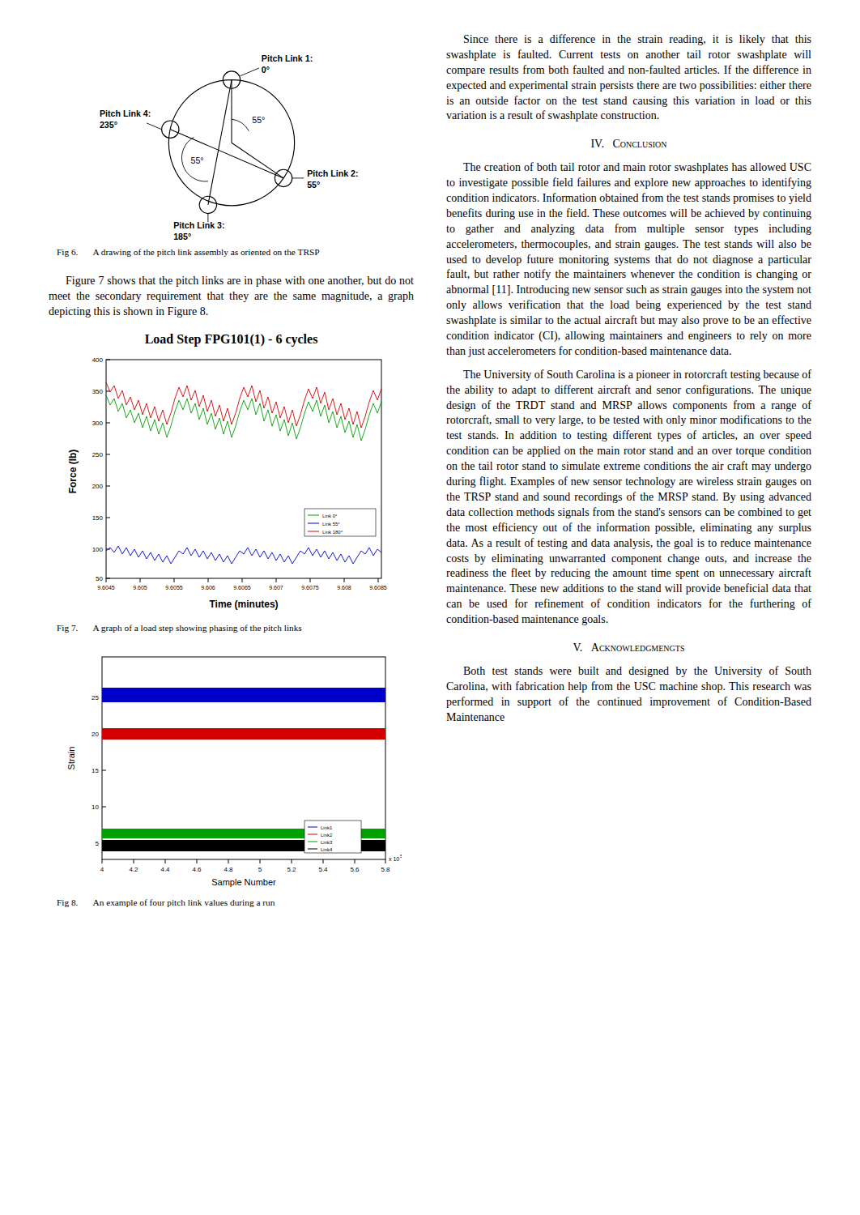55° 55° Pitch Link 1: 0° Pitch Link 2: 55° Pitch Link 3: 185° Pitch Link 4: 235°
Fig 6. A drawing of the pitch link assembly as oriented on the TRSP
Figure 7 shows that the pitch links are in phase with one another, but do not meet the secondary requirement that they are the same magnitude, a graph depicting this is shown in Figure 8.
Load Step FPG101(1) - 6 cycles
400 350 300 250 200 150 100 50 9.6045 9.605 9.6055 9.606 9.6065 9.607 9.6075 9.608 9.6085 Time (minutes) Force (lb) Link 0° Link 55° Link 180°
Fig 7. A graph of a load step showing phasing of the pitch links
25 20 15 10 5 4 4.2 4.4 4.6 4.8 5 5.2 5.4 5.6 5.8 x 10 5 Sample Number Strain Link1 Link2 Link3 Link4
Fig 8. An example of four pitch link values during a run
Since there is a difference in the strain reading, it is likely that this swashplate is faulted. Current tests on another tail rotor swashplate will compare results from both faulted and non-faulted articles. If the difference in expected and experimental strain persists there are two possibilities: either there is an outside factor on the test stand causing this variation in load or this variation is a result of swashplate construction.
IV. Conclusion
The creation of both tail rotor and main rotor swashplates has allowed USC to investigate possible field failures and explore new approaches to identifying condition indicators. Information obtained from the test stands promises to yield benefits during use in the field. These outcomes will be achieved by continuing to gather and analyzing data from multiple sensor types including accelerometers, thermocouples, and strain gauges. The test stands will also be used to develop future monitoring systems that do not diagnose a particular fault, but rather notify the maintainers whenever the condition is changing or abnormal [11]. Introducing new sensor such as strain gauges into the system not only allows verification that the load being experienced by the test stand swashplate is similar to the actual aircraft but may also prove to be an effective condition indicator (CI), allowing maintainers and engineers to rely on more than just accelerometers for condition-based maintenance data.
The University of South Carolina is a pioneer in rotorcraft testing because of the ability to adapt to different aircraft and senor configurations. The unique design of the TRDT stand and MRSP allows components from a range of rotorcraft, small to very large, to be tested with only minor modifications to the test stands. In addition to testing different types of articles, an over speed condition can be applied on the main rotor stand and an over torque condition on the tail rotor stand to simulate extreme conditions the air craft may undergo during flight. Examples of new sensor technology are wireless strain gauges on the TRSP stand and sound recordings of the MRSP stand. By using advanced data collection methods signals from the stand's sensors can be combined to get the most efficiency out of the information possible, eliminating any surplus data. As a result of testing and data analysis, the goal is to reduce maintenance costs by eliminating unwarranted component change outs, and increase the readiness the fleet by reducing the amount time spent on unnecessary aircraft maintenance. These new additions to the stand will provide beneficial data that can be used for refinement of condition indicators for the furthering of condition-based maintenance goals.
V. Acknowledgmengts
Both test stands were built and designed by the University of South Carolina, with fabrication help from the USC machine shop. This research was performed in support of the continued improvement of Condition-Based Maintenance